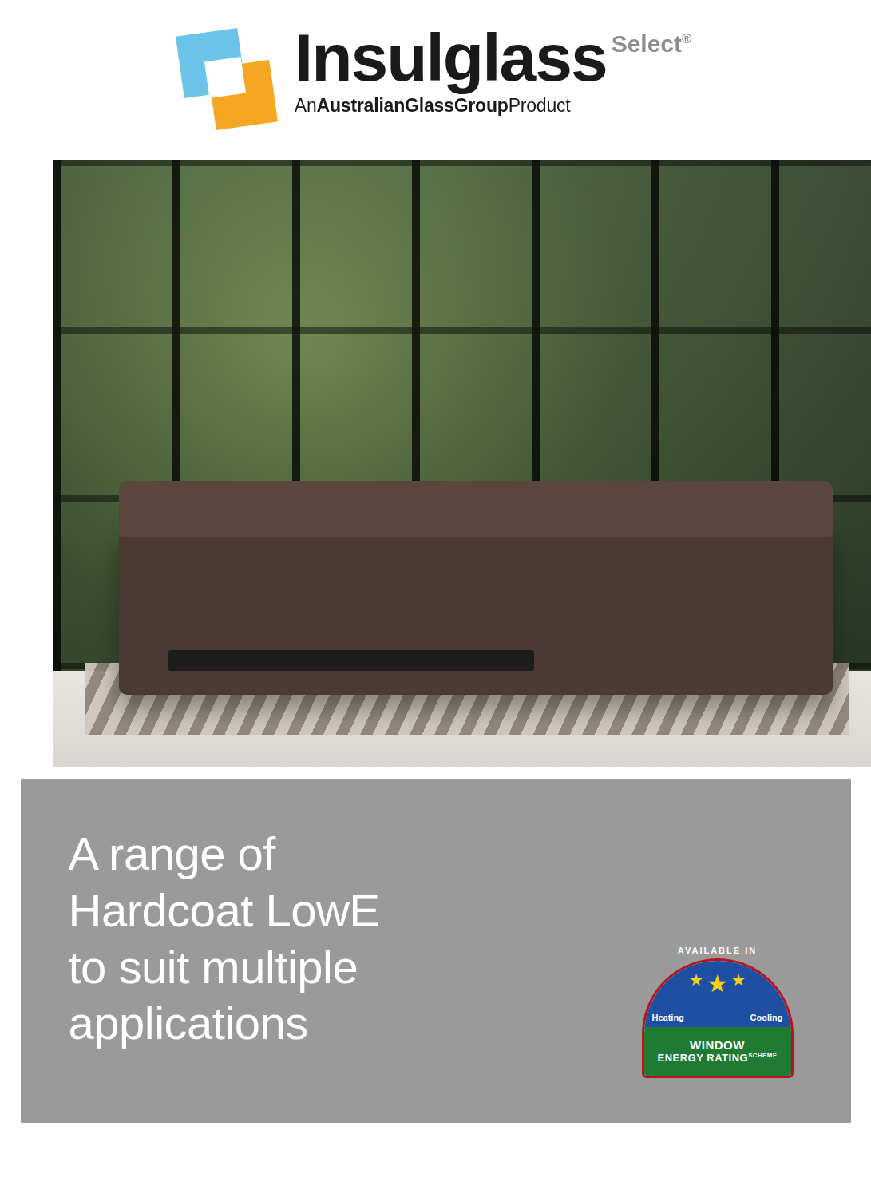Insulglass Select®
AnAustralianGlassGroup Product
A range of
Hardcoat LowE
to suit multiple
applications
AVAILABLE IN
★★★
Heating Cooling
WINDOW ENERGY RATINGSCHEME